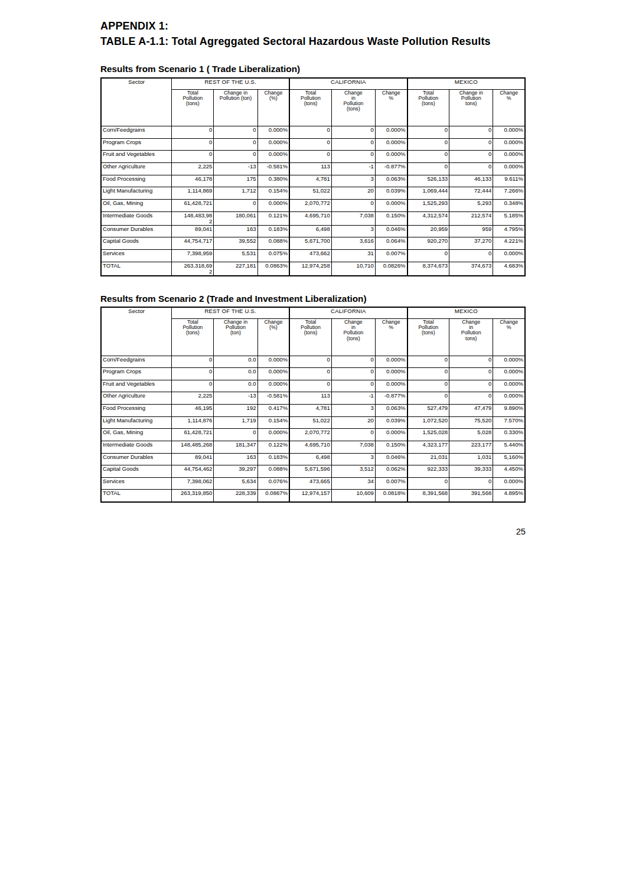APPENDIX 1:
TABLE A-1.1: Total Agreggated Sectoral Hazardous Waste Pollution Results
Results from Scenario 1 ( Trade Liberalization)
| Sector | REST OF THE U.S. | CALIFORNIA | MEXICO |
| --- | --- | --- | --- |
| Total Pollution (tons) | Change in Pollution (ton) | Change (%) | Total Pollution (tons) | Change in Pollution (tons) | Change % | Total Pollution (tons) | Change in Pollution tons) | Change % |
| Corn/Feedgrains | 0 | 0 | 0.000% | 0 | 0 | 0.000% | 0 | 0 | 0.000% |
| Program Crops | 0 | 0 | 0.000% | 0 | 0 | 0.000% | 0 | 0 | 0.000% |
| Fruit and Vegetables | 0 | 0 | 0.000% | 0 | 0 | 0.000% | 0 | 0 | 0.000% |
| Other Agriculture | 2,225 | -13 | -0.581% | 113 | -1 | -0.877% | 0 | 0 | 0.000% |
| Food Processing | 46,178 | 175 | 0.380% | 4,781 | 3 | 0.063% | 526,133 | 46,133 | 9.611% |
| Light Manufacturing | 1,114,869 | 1,712 | 0.154% | 51,022 | 20 | 0.039% | 1,069,444 | 72,444 | 7.266% |
| Oil, Gas, Mining | 61,428,721 | 0 | 0.000% | 2,070,772 | 0 | 0.000% | 1,525,293 | 5,293 | 0.348% |
| Intermediate Goods | 148,483,98 2 | 180,061 | 0.121% | 4,695,710 | 7,038 | 0.150% | 4,312,574 | 212,574 | 5.185% |
| Consumer Durables | 89,041 | 163 | 0.183% | 6,498 | 3 | 0.046% | 20,959 | 959 | 4.795% |
| Capital Goods | 44,754,717 | 39,552 | 0.088% | 5,671,700 | 3,616 | 0.064% | 920,270 | 37,270 | 4.221% |
| Services | 7,398,959 | 5,531 | 0.075% | 473,662 | 31 | 0.007% | 0 | 0 | 0.000% |
| TOTAL | 263,318,69 2 | 227,181 | 0.0863% | 12,974,258 | 10,710 | 0.0826% | 8,374,673 | 374,673 | 4.683% |
Results from Scenario 2 (Trade and Investment Liberalization)
| Sector | REST OF THE U.S. | CALIFORNIA | MEXICO |
| --- | --- | --- | --- |
| Total Pollution (tons) | Change in Pollution (ton) | Change (%) | Total Pollution (tons) | Change in Pollution (tons) | Change % | Total Pollution (tons) | Change in Pollution tons) | Change % |
| Corn/Feedgrains | 0 | 0.0 | 0.000% | 0 | 0 | 0.000% | 0 | 0 | 0.000% |
| Program Crops | 0 | 0.0 | 0.000% | 0 | 0 | 0.000% | 0 | 0 | 0.000% |
| Fruit and Vegetables | 0 | 0.0 | 0.000% | 0 | 0 | 0.000% | 0 | 0 | 0.000% |
| Other Agriculture | 2,225 | -13 | -0.581% | 113 | -1 | -0.877% | 0 | 0 | 0.000% |
| Food Processing | 46,195 | 192 | 0.417% | 4,781 | 3 | 0.063% | 527,479 | 47,479 | 9.890% |
| Light Manufacturing | 1,114,876 | 1,719 | 0.154% | 51,022 | 20 | 0.039% | 1,072,520 | 75,520 | 7.570% |
| Oil, Gas, Mining | 61,428,721 | 0 | 0.000% | 2,070,772 | 0 | 0.000% | 1,525,028 | 5,028 | 0.330% |
| Intermediate Goods | 148,485,268 | 181,347 | 0.122% | 4,695,710 | 7,038 | 0.150% | 4,323,177 | 223,177 | 5.440% |
| Consumer Durables | 89,041 | 163 | 0.183% | 6,498 | 3 | 0.046% | 21,031 | 1,031 | 5,160% |
| Capital Goods | 44,754,462 | 39,297 | 0.088% | 5,671,596 | 3,512 | 0.062% | 922,333 | 39,333 | 4.450% |
| Services | 7,398,062 | 5,634 | 0.076% | 473,665 | 34 | 0.007% | 0 | 0 | 0.000% |
| TOTAL | 263,319,850 | 228,339 | 0.0867% | 12,974,157 | 10,609 | 0.0818% | 8,391,568 | 391,568 | 4.895% |
25